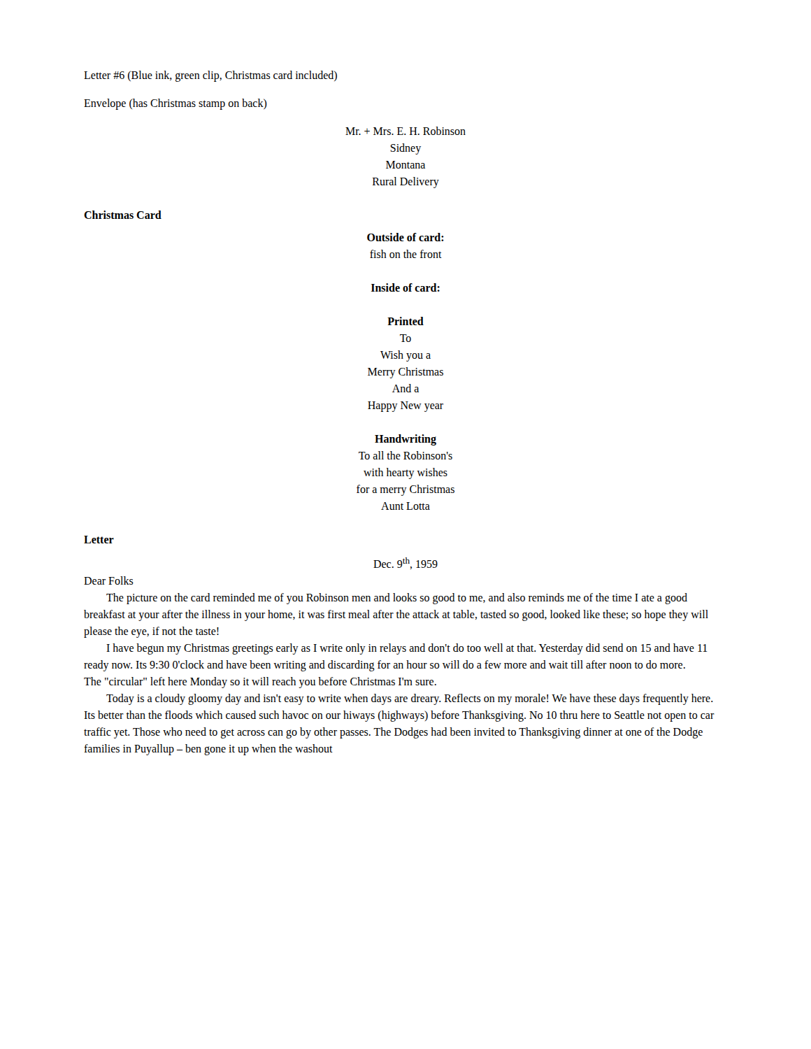Letter #6 (Blue ink, green clip, Christmas card included)
Envelope (has Christmas stamp on back)
Mr. + Mrs. E. H. Robinson
Sidney
Montana
Rural Delivery
Christmas Card
Outside of card:
fish on the front
Inside of card:
Printed
To
Wish you a
Merry Christmas
And a
Happy New year
Handwriting
To all the Robinson's
with hearty wishes
for a merry Christmas
Aunt Lotta
Letter
Dec. 9th, 1959
Dear Folks
The picture on the card reminded me of you Robinson men and looks so good to me, and also reminds me of the time I ate a good breakfast at your after the illness in your home, it was first meal after the attack at table, tasted so good, looked like these; so hope they will please the eye, if not the taste!
I have begun my Christmas greetings early as I write only in relays and don't do too well at that. Yesterday did send on 15 and have 11 ready now. Its 9:30 0'clock and have been writing and discarding for an hour so will do a few more and wait till after noon to do more.
The "circular" left here Monday so it will reach you before Christmas I'm sure.
Today is a cloudy gloomy day and isn't easy to write when days are dreary. Reflects on my morale! We have these days frequently here. Its better than the floods which caused such havoc on our hiways (highways) before Thanksgiving. No 10 thru here to Seattle not open to car traffic yet. Those who need to get across can go by other passes. The Dodges had been invited to Thanksgiving dinner at one of the Dodge families in Puyallup – ben gone it up when the washout